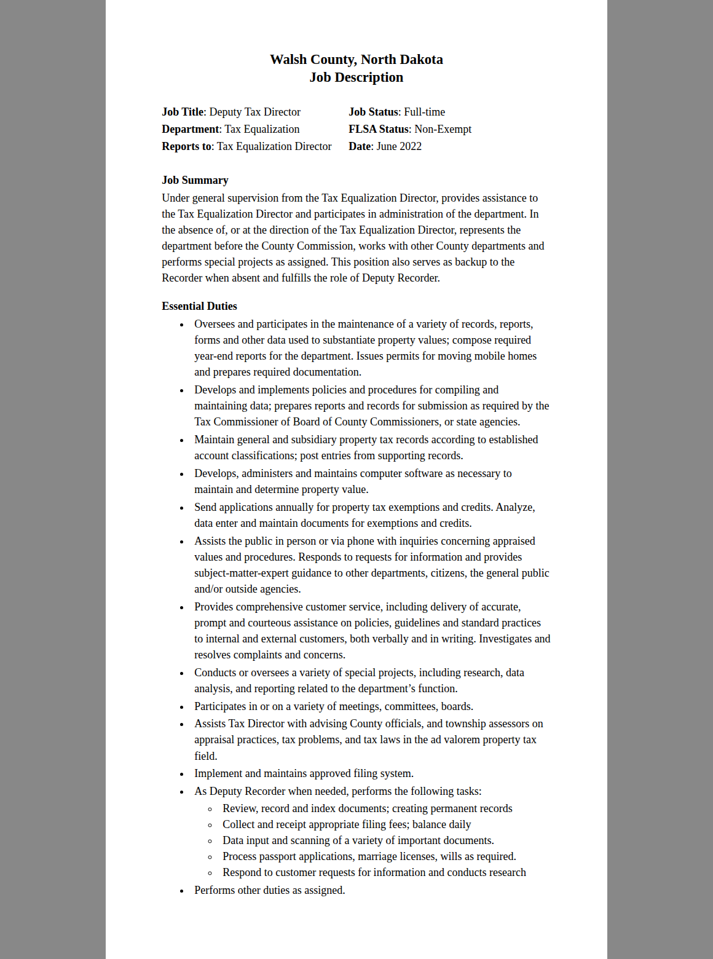Walsh County, North Dakota
Job Description
| Job Title : Deputy Tax Director | Job Status : Full-time |
| Department : Tax Equalization | FLSA Status : Non-Exempt |
| Reports to : Tax Equalization Director | Date : June 2022 |
Job Summary
Under general supervision from the Tax Equalization Director, provides assistance to the Tax Equalization Director and participates in administration of the department. In the absence of, or at the direction of the Tax Equalization Director, represents the department before the County Commission, works with other County departments and performs special projects as assigned. This position also serves as backup to the Recorder when absent and fulfills the role of Deputy Recorder.
Essential Duties
Oversees and participates in the maintenance of a variety of records, reports, forms and other data used to substantiate property values; compose required year-end reports for the department. Issues permits for moving mobile homes and prepares required documentation.
Develops and implements policies and procedures for compiling and maintaining data; prepares reports and records for submission as required by the Tax Commissioner of Board of County Commissioners, or state agencies.
Maintain general and subsidiary property tax records according to established account classifications; post entries from supporting records.
Develops, administers and maintains computer software as necessary to maintain and determine property value.
Send applications annually for property tax exemptions and credits. Analyze, data enter and maintain documents for exemptions and credits.
Assists the public in person or via phone with inquiries concerning appraised values and procedures. Responds to requests for information and provides subject-matter-expert guidance to other departments, citizens, the general public and/or outside agencies.
Provides comprehensive customer service, including delivery of accurate, prompt and courteous assistance on policies, guidelines and standard practices to internal and external customers, both verbally and in writing. Investigates and resolves complaints and concerns.
Conducts or oversees a variety of special projects, including research, data analysis, and reporting related to the department’s function.
Participates in or on a variety of meetings, committees, boards.
Assists Tax Director with advising County officials, and township assessors on appraisal practices, tax problems, and tax laws in the ad valorem property tax field.
Implement and maintains approved filing system.
As Deputy Recorder when needed, performs the following tasks:
Review, record and index documents; creating permanent records
Collect and receipt appropriate filing fees; balance daily
Data input and scanning of a variety of important documents.
Process passport applications, marriage licenses, wills as required.
Respond to customer requests for information and conducts research
Performs other duties as assigned.